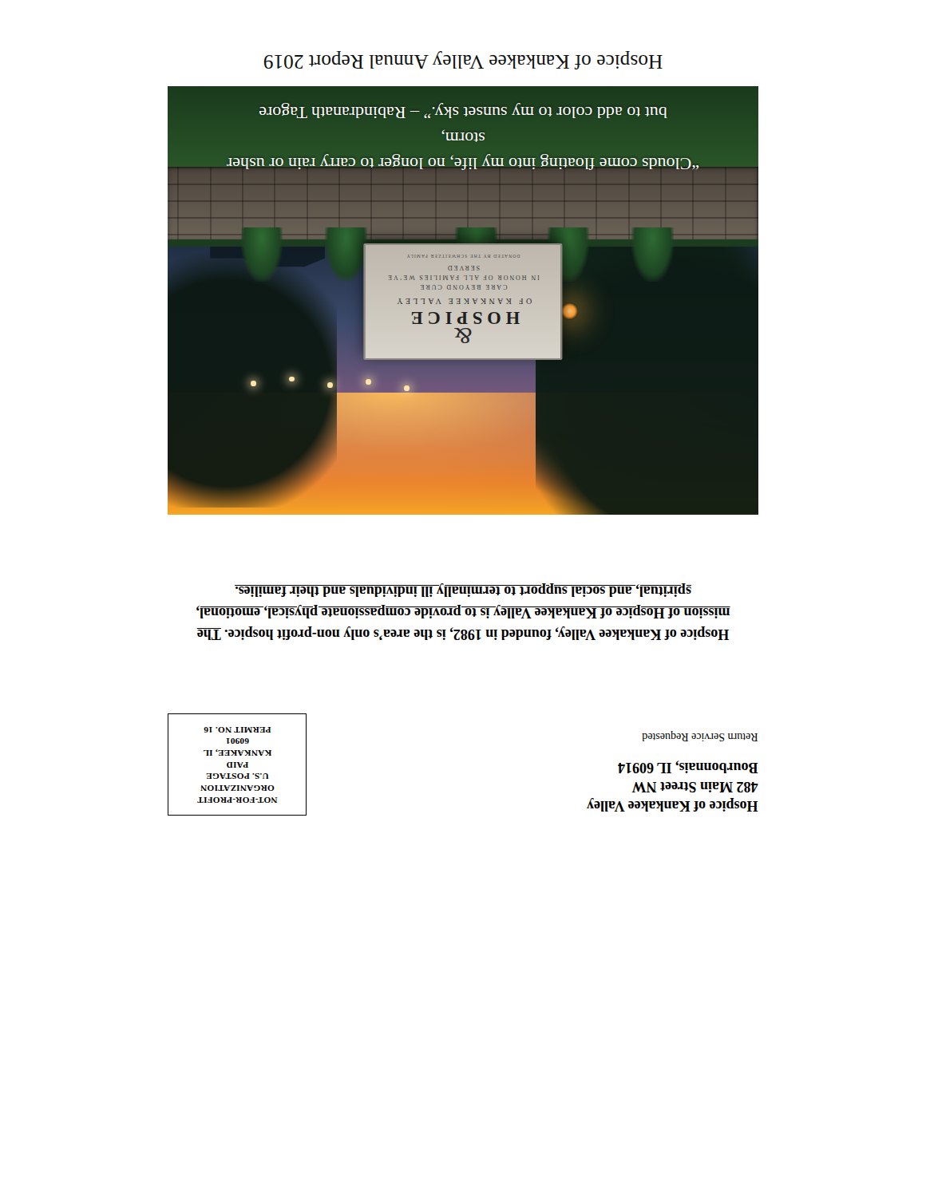Hospice of Kankakee Valley
482 Main Street NW
Bourbonnais, IL 60914
Return Service Requested
NOT-FOR-PROFIT
ORGANIZATION
U.S. POSTAGE
PAID
KANKAKEE, IL
60901
PERMIT NO. 16
Hospice of Kankakee Valley, founded in 1982, is the area’s only non-profit hospice. The mission of Hospice of Kankakee Valley is to provide compassionate physical, emotional, spiritual, and social support to terminally ill individuals and their families.
&
HOSPICE
OF KANKAKEE VALLEY
CARE BEYOND CURE
IN HONOR OF ALL FAMILIES WE’VE SERVED
DONATED BY THE SCHWEITZER FAMILY
“Clouds come floating into my life, no longer to carry rain or usher storm,
but to add color to my sunset sky.” – Rabindranath Tagore
Hospice of Kankakee Valley Annual Report 2019